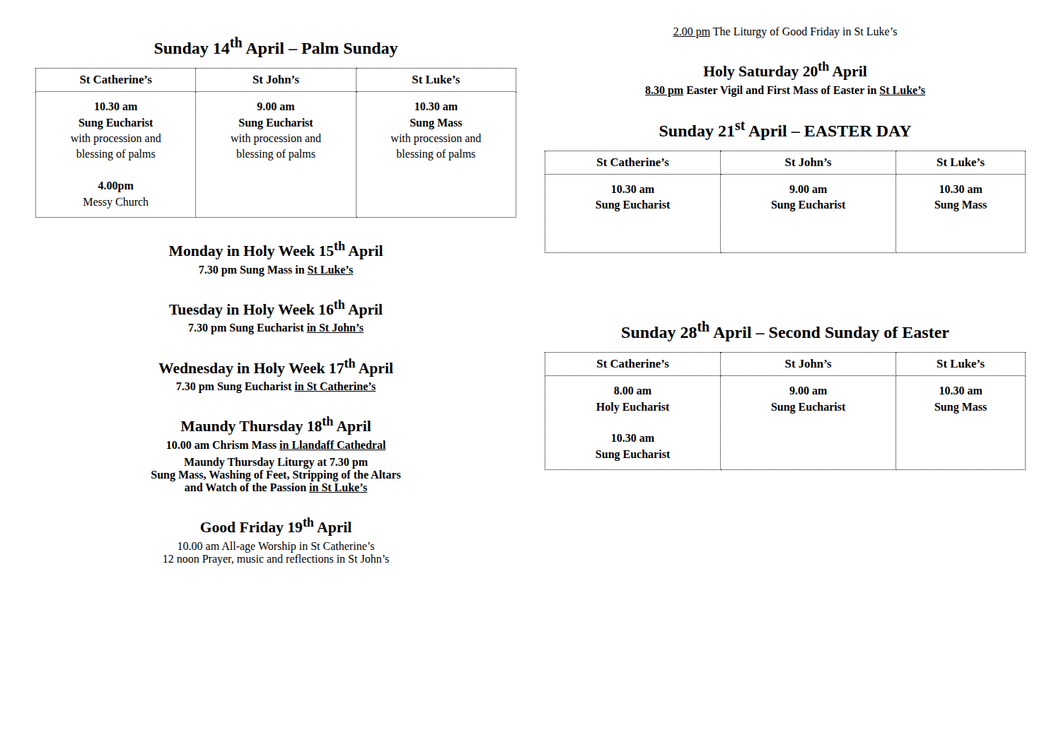Sunday 14th April – Palm Sunday
| St Catherine’s | St John’s | St Luke’s |
| --- | --- | --- |
| 10.30 am Sung Eucharist with procession and blessing of palms 4.00pm Messy Church | 9.00 am Sung Eucharist with procession and blessing of palms | 10.30 am Sung Mass with procession and blessing of palms |
Monday in Holy Week 15th April
7.30 pm Sung Mass in St Luke’s
Tuesday in Holy Week 16th April
7.30 pm Sung Eucharist in St John’s
Wednesday in Holy Week 17th April
7.30 pm Sung Eucharist in St Catherine’s
Maundy Thursday 18th April
10.00 am Chrism Mass in Llandaff Cathedral
Maundy Thursday Liturgy at 7.30 pm
Sung Mass, Washing of Feet, Stripping of the Altars
and Watch of the Passion in St Luke’s
Good Friday 19th April
10.00 am All-age Worship in St Catherine’s
12 noon Prayer, music and reflections in St John’s
2.00 pm The Liturgy of Good Friday in St Luke’s
Holy Saturday 20th April
8.30 pm Easter Vigil and First Mass of Easter in St Luke’s
Sunday 21st April – EASTER DAY
| St Catherine’s | St John’s | St Luke’s |
| --- | --- | --- |
| 10.30 am Sung Eucharist | 9.00 am Sung Eucharist | 10.30 am Sung Mass |
Sunday 28th April – Second Sunday of Easter
| St Catherine’s | St John’s | St Luke’s |
| --- | --- | --- |
| 8.00 am Holy Eucharist 10.30 am Sung Eucharist | 9.00 am Sung Eucharist | 10.30 am Sung Mass |